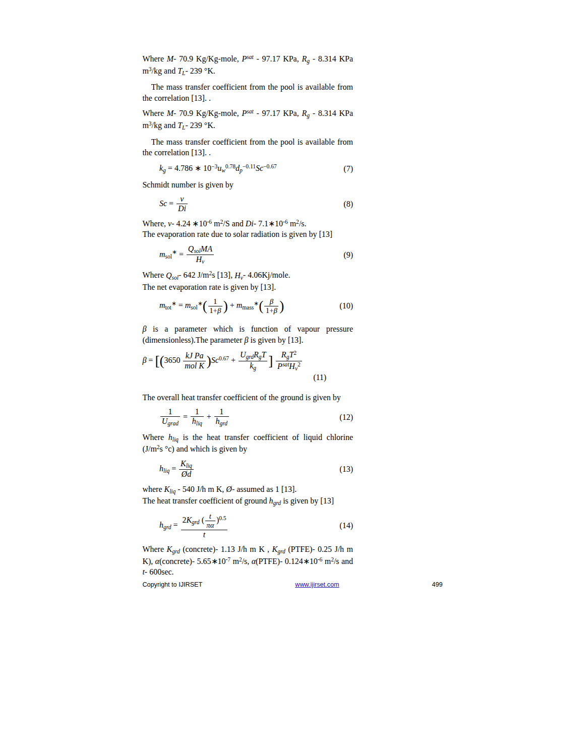Where M- 70.9 Kg/Kg-mole, Psat - 97.17 KPa, Rg - 8.314 KPa m3/kg and TL- 239 °K.
The mass transfer coefficient from the pool is available from the correlation [13]. .
Where M- 70.9 Kg/Kg-mole, Psat - 97.17 KPa, Rg - 8.314 KPa m3/kg and TL- 239 °K.
The mass transfer coefficient from the pool is available from the correlation [13]. .
kg = 4.786 ∗ 10−3uw0.78dp−0.11Sc−0.67 (7)
Schmidt number is given by
Sc = vDi (8)
Where, v- 4.24 ∗10-6 m2/S and Di- 7.1∗10-6 m2/s.
The evaporation rate due to solar radiation is given by [13]
msol∗ = QsolMA Hv (9)
Where Qsol- 642 J/m2s [13], Hv- 4.06Kj/mole.
The net evaporation rate is given by [13].
mtot∗ = msol∗(11+β) + mmass∗(β 1+β) (10)
β is a parameter which is function of vapour pressure (dimensionless).The parameter β is given by [13].
β = [(3650 kJ Pa mol K) Sc0.67 + UgrdRgT kg] RgT2 PsatHv2
(11)
The overall heat transfer coefficient of the ground is given by
1 Ugrad = 1 hliq + 1 hgrd (12)
Where hliq is the heat transfer coefficient of liquid chlorine (J/m2s °c) and which is given by
hliq = Kliq Ød (13)
where Kliq - 540 J/h m K, Ø- assumed as 1 [13].
The heat transfer coefficient of ground hgrd is given by [13]
hgrd = 2Kgrd (tπα)0.5 t (14)
Where Kgrd (concrete)- 1.13 J/h m K , Kgrd (PTFE)- 0.25 J/h m K), α(concrete)- 5.65∗10-7 m2/s, α(PTFE)- 0.124∗10-6 m2/s and t- 600sec.
Copyright to IJIRSET www.ijirset.com 499